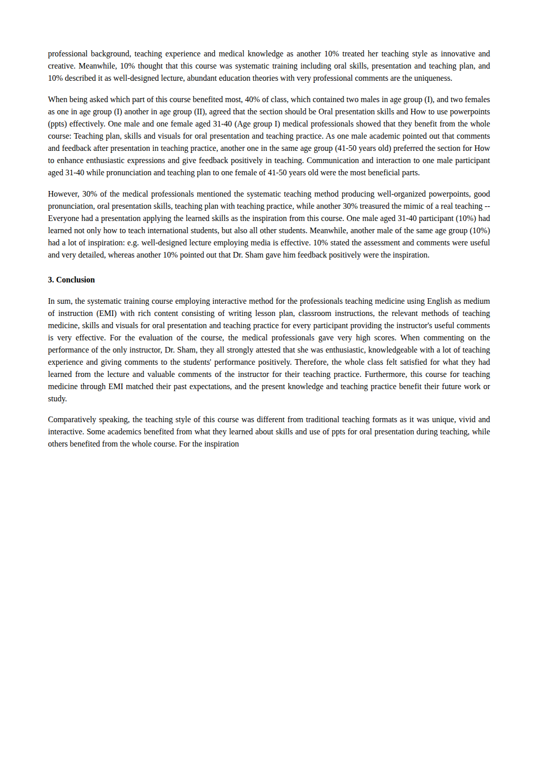professional background, teaching experience and medical knowledge as another 10% treated her teaching style as innovative and creative. Meanwhile, 10% thought that this course was systematic training including oral skills, presentation and teaching plan, and 10% described it as well-designed lecture, abundant education theories with very professional comments are the uniqueness.
When being asked which part of this course benefited most, 40% of class, which contained two males in age group (I), and two females as one in age group (I) another in age group (II), agreed that the section should be Oral presentation skills and How to use powerpoints (ppts) effectively. One male and one female aged 31-40 (Age group I) medical professionals showed that they benefit from the whole course: Teaching plan, skills and visuals for oral presentation and teaching practice. As one male academic pointed out that comments and feedback after presentation in teaching practice, another one in the same age group (41-50 years old) preferred the section for How to enhance enthusiastic expressions and give feedback positively in teaching. Communication and interaction to one male participant aged 31-40 while pronunciation and teaching plan to one female of 41-50 years old were the most beneficial parts.
However, 30% of the medical professionals mentioned the systematic teaching method producing well-organized powerpoints, good pronunciation, oral presentation skills, teaching plan with teaching practice, while another 30% treasured the mimic of a real teaching -- Everyone had a presentation applying the learned skills as the inspiration from this course. One male aged 31-40 participant (10%) had learned not only how to teach international students, but also all other students. Meanwhile, another male of the same age group (10%) had a lot of inspiration: e.g. well-designed lecture employing media is effective. 10% stated the assessment and comments were useful and very detailed, whereas another 10% pointed out that Dr. Sham gave him feedback positively were the inspiration.
3. Conclusion
In sum, the systematic training course employing interactive method for the professionals teaching medicine using English as medium of instruction (EMI) with rich content consisting of writing lesson plan, classroom instructions, the relevant methods of teaching medicine, skills and visuals for oral presentation and teaching practice for every participant providing the instructor's useful comments is very effective. For the evaluation of the course, the medical professionals gave very high scores. When commenting on the performance of the only instructor, Dr. Sham, they all strongly attested that she was enthusiastic, knowledgeable with a lot of teaching experience and giving comments to the students' performance positively. Therefore, the whole class felt satisfied for what they had learned from the lecture and valuable comments of the instructor for their teaching practice. Furthermore, this course for teaching medicine through EMI matched their past expectations, and the present knowledge and teaching practice benefit their future work or study.
Comparatively speaking, the teaching style of this course was different from traditional teaching formats as it was unique, vivid and interactive. Some academics benefited from what they learned about skills and use of ppts for oral presentation during teaching, while others benefited from the whole course. For the inspiration